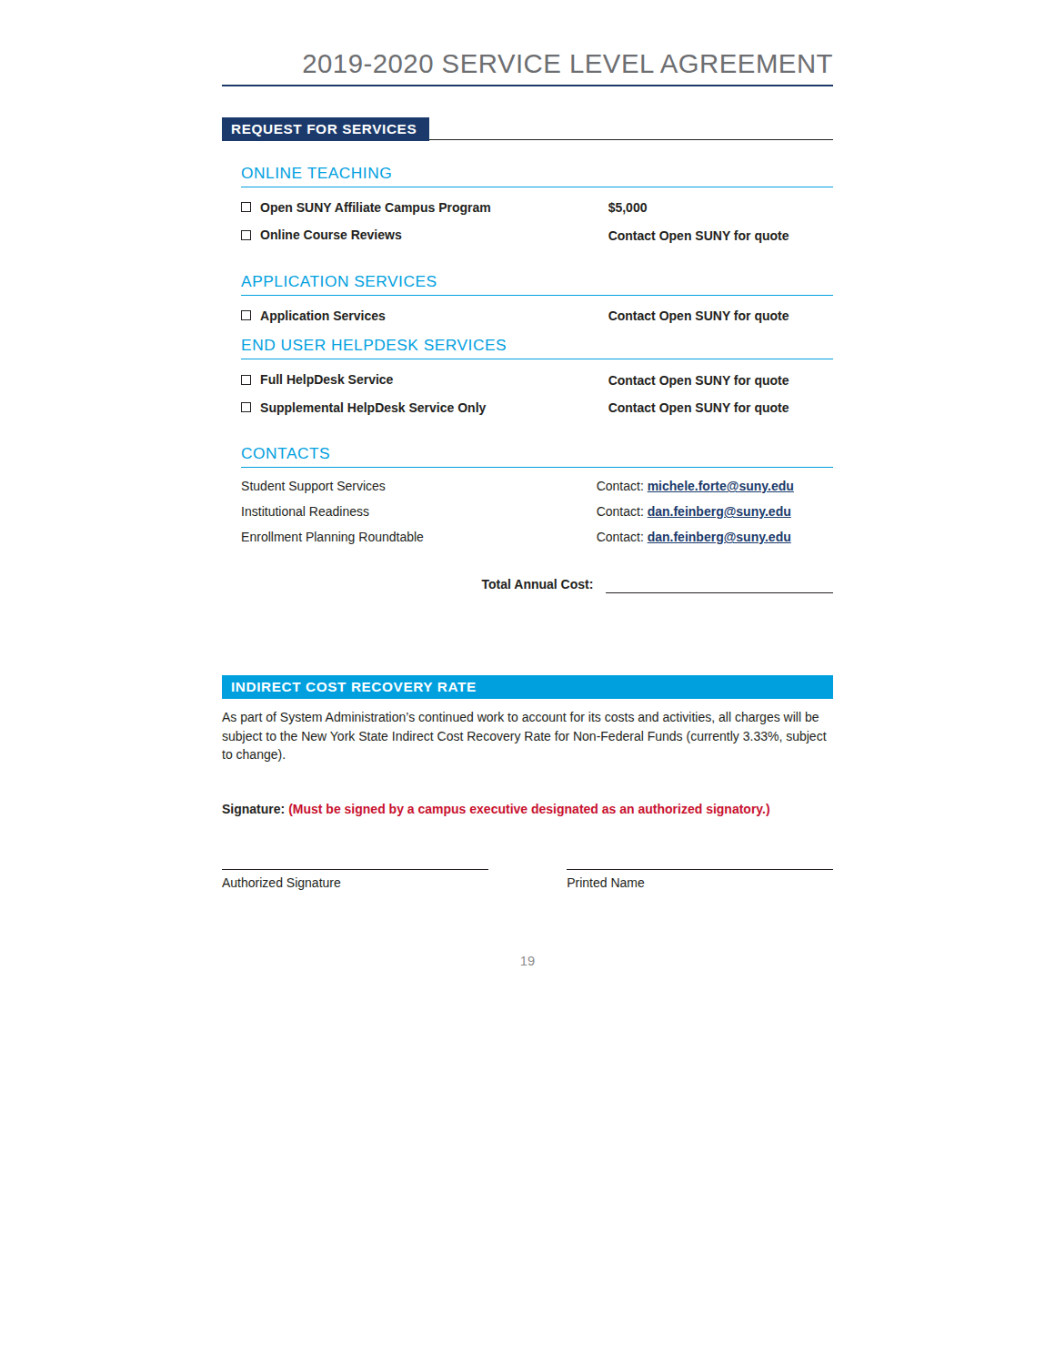2019-2020 SERVICE LEVEL AGREEMENT
REQUEST FOR SERVICES
ONLINE TEACHING
Open SUNY Affiliate Campus Program
$5,000
Online Course Reviews
Contact Open SUNY for quote
APPLICATION SERVICES
Application Services
Contact Open SUNY for quote
END USER HELPDESK SERVICES
Full HelpDesk Service
Contact Open SUNY for quote
Supplemental HelpDesk Service Only
Contact Open SUNY for quote
CONTACTS
Student Support Services
Contact: michele.forte@suny.edu
Institutional Readiness
Contact: dan.feinberg@suny.edu
Enrollment Planning Roundtable
Contact: dan.feinberg@suny.edu
Total Annual Cost:
INDIRECT COST RECOVERY RATE
As part of System Administration’s continued work to account for its costs and activities, all charges will be subject to the New York State Indirect Cost Recovery Rate for Non-Federal Funds (currently 3.33%, subject to change).
Signature: (Must be signed by a campus executive designated as an authorized signatory.)
Authorized Signature
Printed Name
19